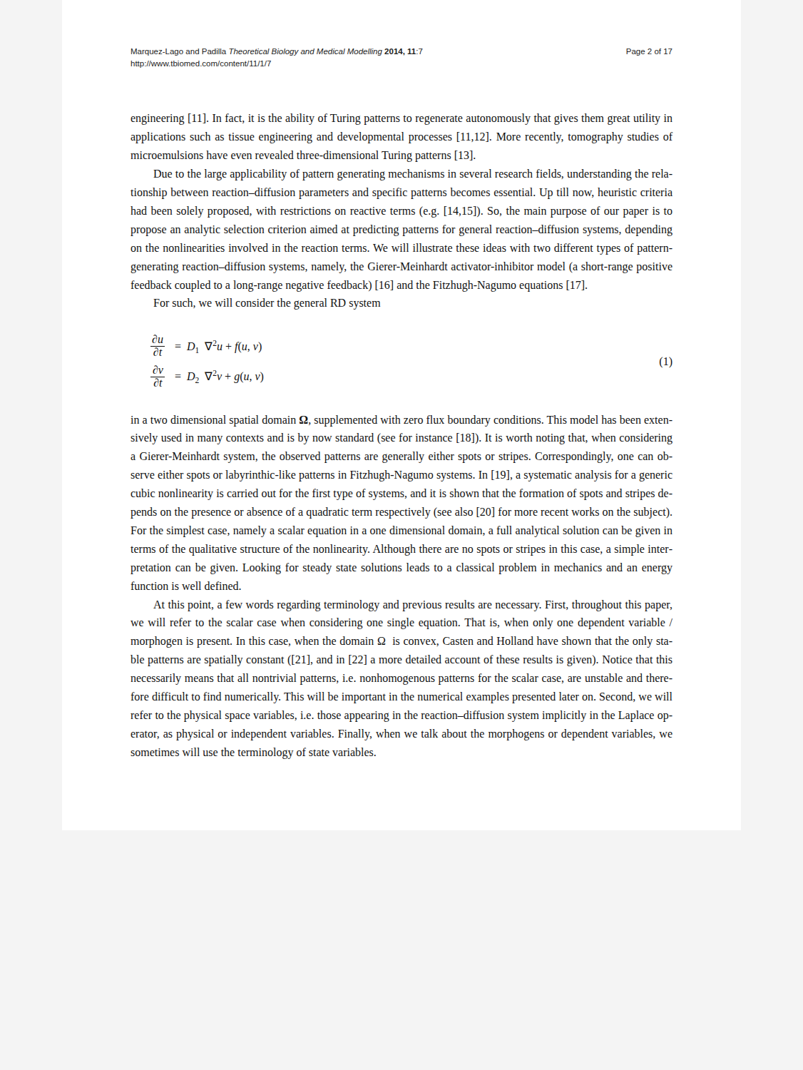Marquez-Lago and Padilla Theoretical Biology and Medical Modelling 2014, 11:7
http://www.tbiomed.com/content/11/1/7
Page 2 of 17
engineering [11]. In fact, it is the ability of Turing patterns to regenerate autonomously that gives them great utility in applications such as tissue engineering and developmental processes [11,12]. More recently, tomography studies of microemulsions have even revealed three-dimensional Turing patterns [13].
Due to the large applicability of pattern generating mechanisms in several research fields, understanding the relationship between reaction–diffusion parameters and specific patterns becomes essential. Up till now, heuristic criteria had been solely proposed, with restrictions on reactive terms (e.g. [14,15]). So, the main purpose of our paper is to propose an analytic selection criterion aimed at predicting patterns for general reaction–diffusion systems, depending on the nonlinearities involved in the reaction terms. We will illustrate these ideas with two different types of pattern-generating reaction–diffusion systems, namely, the Gierer-Meinhardt activator-inhibitor model (a short-range positive feedback coupled to a long-range negative feedback) [16] and the Fitzhugh-Nagumo equations [17].
For such, we will consider the general RD system
| ∂ u ∂ t | = | D 1 ∇ 2 u + f ( u , v ) |
| ∂ v ∂ t | = | D 2 ∇ 2 v + g ( u , v ) |
(1)
in a two dimensional spatial domain Ω, supplemented with zero flux boundary conditions. This model has been extensively used in many contexts and is by now standard (see for instance [18]). It is worth noting that, when considering a Gierer-Meinhardt system, the observed patterns are generally either spots or stripes. Correspondingly, one can observe either spots or labyrinthic-like patterns in Fitzhugh-Nagumo systems. In [19], a systematic analysis for a generic cubic nonlinearity is carried out for the first type of systems, and it is shown that the formation of spots and stripes depends on the presence or absence of a quadratic term respectively (see also [20] for more recent works on the subject). For the simplest case, namely a scalar equation in a one dimensional domain, a full analytical solution can be given in terms of the qualitative structure of the nonlinearity. Although there are no spots or stripes in this case, a simple interpretation can be given. Looking for steady state solutions leads to a classical problem in mechanics and an energy function is well defined.
At this point, a few words regarding terminology and previous results are necessary. First, throughout this paper, we will refer to the scalar case when considering one single equation. That is, when only one dependent variable / morphogen is present. In this case, when the domain Ω is convex, Casten and Holland have shown that the only stable patterns are spatially constant ([21], and in [22] a more detailed account of these results is given). Notice that this necessarily means that all nontrivial patterns, i.e. nonhomogenous patterns for the scalar case, are unstable and therefore difficult to find numerically. This will be important in the numerical examples presented later on. Second, we will refer to the physical space variables, i.e. those appearing in the reaction–diffusion system implicitly in the Laplace operator, as physical or independent variables. Finally, when we talk about the morphogens or dependent variables, we sometimes will use the terminology of state variables.